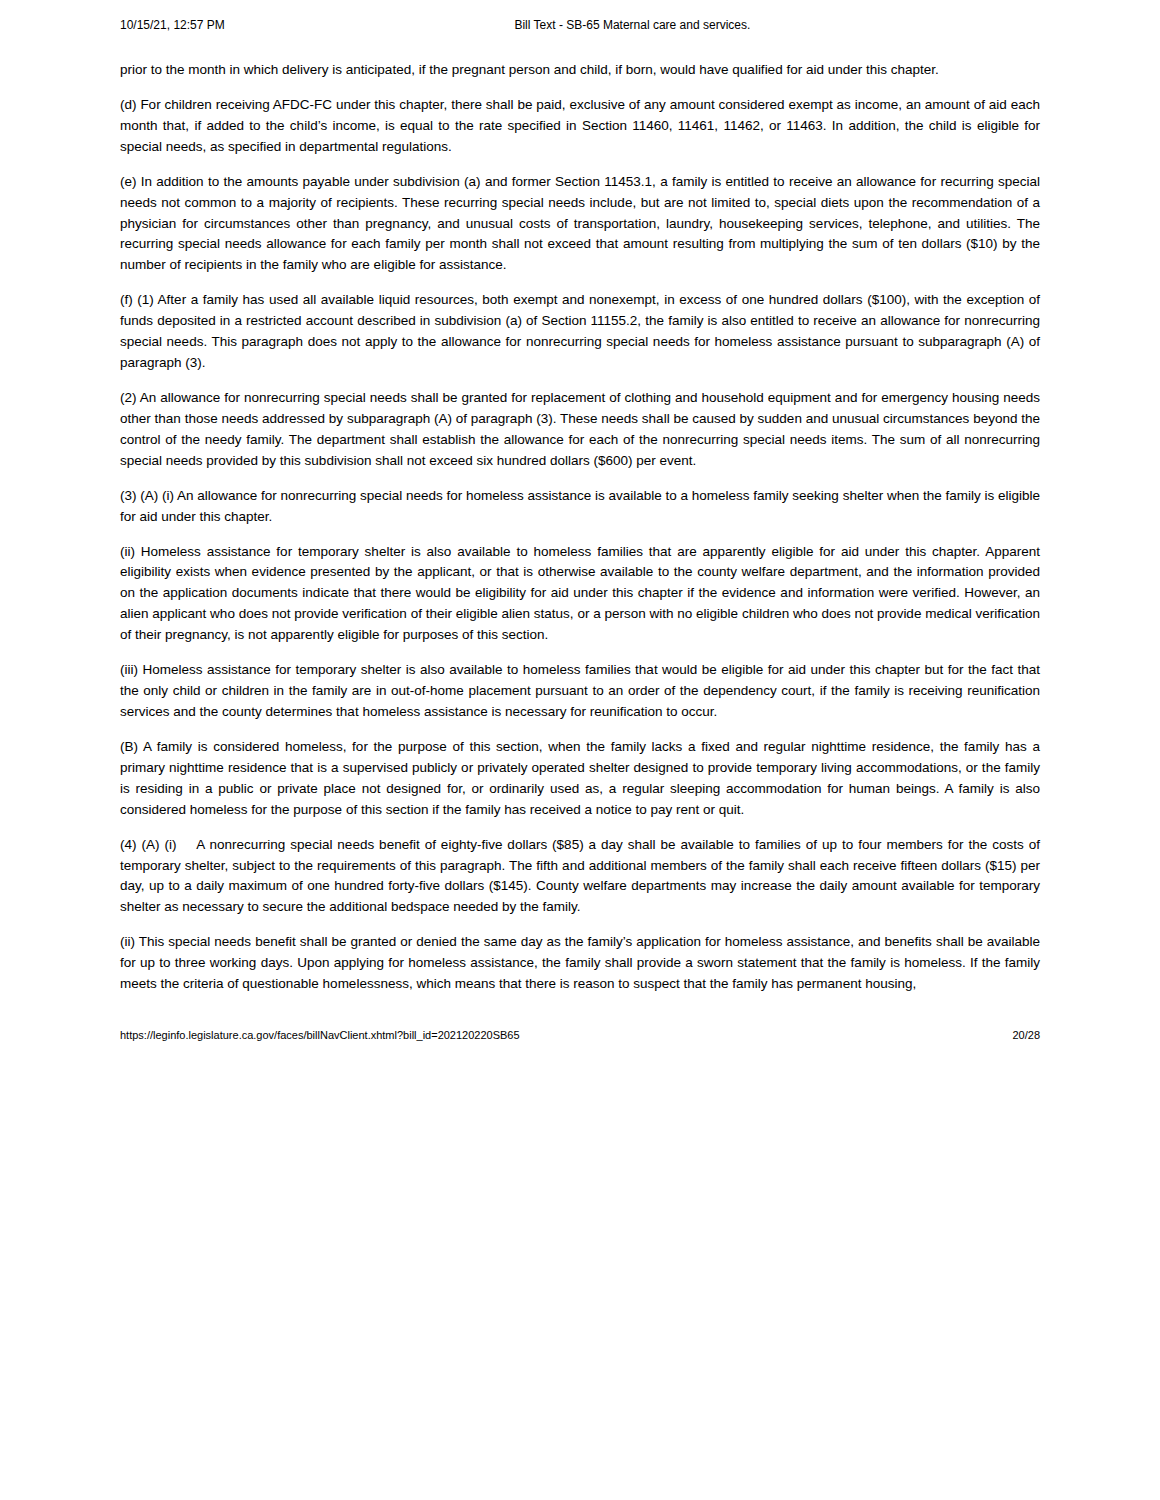10/15/21, 12:57 PM
Bill Text - SB-65 Maternal care and services.
prior to the month in which delivery is anticipated, if the pregnant person and child, if born, would have qualified for aid under this chapter.
(d) For children receiving AFDC-FC under this chapter, there shall be paid, exclusive of any amount considered exempt as income, an amount of aid each month that, if added to the child’s income, is equal to the rate specified in Section 11460, 11461, 11462, or 11463. In addition, the child is eligible for special needs, as specified in departmental regulations.
(e) In addition to the amounts payable under subdivision (a) and former Section 11453.1, a family is entitled to receive an allowance for recurring special needs not common to a majority of recipients. These recurring special needs include, but are not limited to, special diets upon the recommendation of a physician for circumstances other than pregnancy, and unusual costs of transportation, laundry, housekeeping services, telephone, and utilities. The recurring special needs allowance for each family per month shall not exceed that amount resulting from multiplying the sum of ten dollars ($10) by the number of recipients in the family who are eligible for assistance.
(f) (1) After a family has used all available liquid resources, both exempt and nonexempt, in excess of one hundred dollars ($100), with the exception of funds deposited in a restricted account described in subdivision (a) of Section 11155.2, the family is also entitled to receive an allowance for nonrecurring special needs. This paragraph does not apply to the allowance for nonrecurring special needs for homeless assistance pursuant to subparagraph (A) of paragraph (3).
(2) An allowance for nonrecurring special needs shall be granted for replacement of clothing and household equipment and for emergency housing needs other than those needs addressed by subparagraph (A) of paragraph (3). These needs shall be caused by sudden and unusual circumstances beyond the control of the needy family. The department shall establish the allowance for each of the nonrecurring special needs items. The sum of all nonrecurring special needs provided by this subdivision shall not exceed six hundred dollars ($600) per event.
(3) (A) (i) An allowance for nonrecurring special needs for homeless assistance is available to a homeless family seeking shelter when the family is eligible for aid under this chapter.
(ii) Homeless assistance for temporary shelter is also available to homeless families that are apparently eligible for aid under this chapter. Apparent eligibility exists when evidence presented by the applicant, or that is otherwise available to the county welfare department, and the information provided on the application documents indicate that there would be eligibility for aid under this chapter if the evidence and information were verified. However, an alien applicant who does not provide verification of their eligible alien status, or a person with no eligible children who does not provide medical verification of their pregnancy, is not apparently eligible for purposes of this section.
(iii) Homeless assistance for temporary shelter is also available to homeless families that would be eligible for aid under this chapter but for the fact that the only child or children in the family are in out-of-home placement pursuant to an order of the dependency court, if the family is receiving reunification services and the county determines that homeless assistance is necessary for reunification to occur.
(B) A family is considered homeless, for the purpose of this section, when the family lacks a fixed and regular nighttime residence, the family has a primary nighttime residence that is a supervised publicly or privately operated shelter designed to provide temporary living accommodations, or the family is residing in a public or private place not designed for, or ordinarily used as, a regular sleeping accommodation for human beings. A family is also considered homeless for the purpose of this section if the family has received a notice to pay rent or quit.
(4) (A) (i) A nonrecurring special needs benefit of eighty-five dollars ($85) a day shall be available to families of up to four members for the costs of temporary shelter, subject to the requirements of this paragraph. The fifth and additional members of the family shall each receive fifteen dollars ($15) per day, up to a daily maximum of one hundred forty-five dollars ($145). County welfare departments may increase the daily amount available for temporary shelter as necessary to secure the additional bedspace needed by the family.
(ii) This special needs benefit shall be granted or denied the same day as the family’s application for homeless assistance, and benefits shall be available for up to three working days. Upon applying for homeless assistance, the family shall provide a sworn statement that the family is homeless. If the family meets the criteria of questionable homelessness, which means that there is reason to suspect that the family has permanent housing,
https://leginfo.legislature.ca.gov/faces/billNavClient.xhtml?bill_id=202120220SB65
20/28